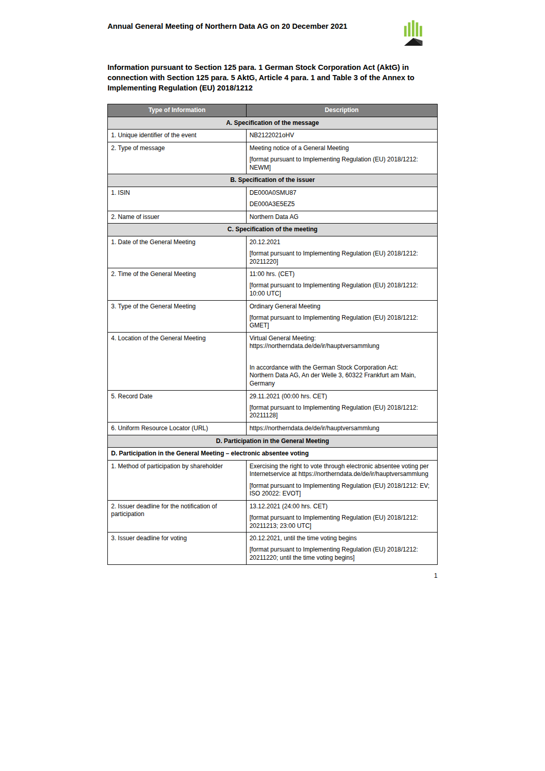Annual General Meeting of Northern Data AG on 20 December 2021
Information pursuant to Section 125 para. 1 German Stock Corporation Act (AktG) in connection with Section 125 para. 5 AktG, Article 4 para. 1 and Table 3 of the Annex to Implementing Regulation (EU) 2018/1212
| Type of Information | Description |
| --- | --- |
| A. Specification of the message |
| 1. Unique identifier of the event | NB2122021oHV |
| 2. Type of message | Meeting notice of a General Meeting [format pursuant to Implementing Regulation (EU) 2018/1212: NEWM] |
| B. Specification of the issuer |
| 1. ISIN | DE000A0SMU87 DE000A3E5EZ5 |
| 2. Name of issuer | Northern Data AG |
| C. Specification of the meeting |
| 1. Date of the General Meeting | 20.12.2021 [format pursuant to Implementing Regulation (EU) 2018/1212: 20211220] |
| 2. Time of the General Meeting | 11:00 hrs. (CET) [format pursuant to Implementing Regulation (EU) 2018/1212: 10:00 UTC] |
| 3. Type of the General Meeting | Ordinary General Meeting [format pursuant to Implementing Regulation (EU) 2018/1212: GMET] |
| 4. Location of the General Meeting | Virtual General Meeting: https://northerndata.de/de/ir/hauptversammlung In accordance with the German Stock Corporation Act: Northern Data AG, An der Welle 3, 60322 Frankfurt am Main, Germany |
| 5. Record Date | 29.11.2021 (00:00 hrs. CET) [format pursuant to Implementing Regulation (EU) 2018/1212: 20211128] |
| 6. Uniform Resource Locator (URL) | https://northerndata.de/de/ir/hauptversammlung |
| D. Participation in the General Meeting |
| D. Participation in the General Meeting – electronic absentee voting |
| 1. Method of participation by shareholder | Exercising the right to vote through electronic absentee voting per Internetservice at https://northerndata.de/de/ir/hauptversammlung [format pursuant to Implementing Regulation (EU) 2018/1212: EV; ISO 20022: EVOT] |
| 2. Issuer deadline for the notification of participation | 13.12.2021 (24:00 hrs. CET) [format pursuant to Implementing Regulation (EU) 2018/1212: 20211213; 23:00 UTC] |
| 3. Issuer deadline for voting | 20.12.2021, until the time voting begins [format pursuant to Implementing Regulation (EU) 2018/1212: 20211220; until the time voting begins] |
1